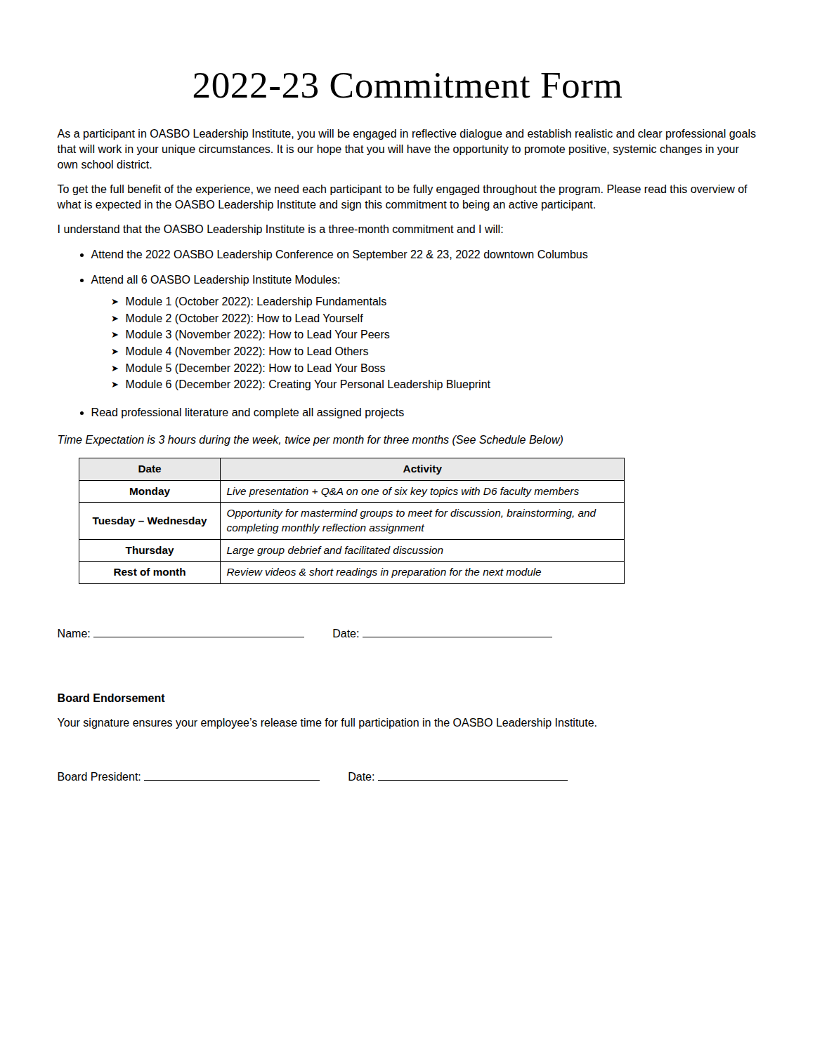2022-23 Commitment Form
As a participant in OASBO Leadership Institute, you will be engaged in reflective dialogue and establish realistic and clear professional goals that will work in your unique circumstances. It is our hope that you will have the opportunity to promote positive, systemic changes in your own school district.
To get the full benefit of the experience, we need each participant to be fully engaged throughout the program. Please read this overview of what is expected in the OASBO Leadership Institute and sign this commitment to being an active participant.
I understand that the OASBO Leadership Institute is a three-month commitment and I will:
Attend the 2022 OASBO Leadership Conference on September 22 & 23, 2022 downtown Columbus
Attend all 6 OASBO Leadership Institute Modules:
Module 1 (October 2022): Leadership Fundamentals
Module 2 (October 2022): How to Lead Yourself
Module 3 (November 2022): How to Lead Your Peers
Module 4 (November 2022): How to Lead Others
Module 5 (December 2022): How to Lead Your Boss
Module 6 (December 2022): Creating Your Personal Leadership Blueprint
Read professional literature and complete all assigned projects
Time Expectation is 3 hours during the week, twice per month for three months (See Schedule Below)
| Date | Activity |
| --- | --- |
| Monday | Live presentation + Q&A on one of six key topics with D6 faculty members |
| Tuesday – Wednesday | Opportunity for mastermind groups to meet for discussion, brainstorming, and completing monthly reflection assignment |
| Thursday | Large group debrief and facilitated discussion |
| Rest of month | Review videos & short readings in preparation for the next module |
Name:
Date:
Board Endorsement
Your signature ensures your employee’s release time for full participation in the OASBO Leadership Institute.
Board President:
Date: